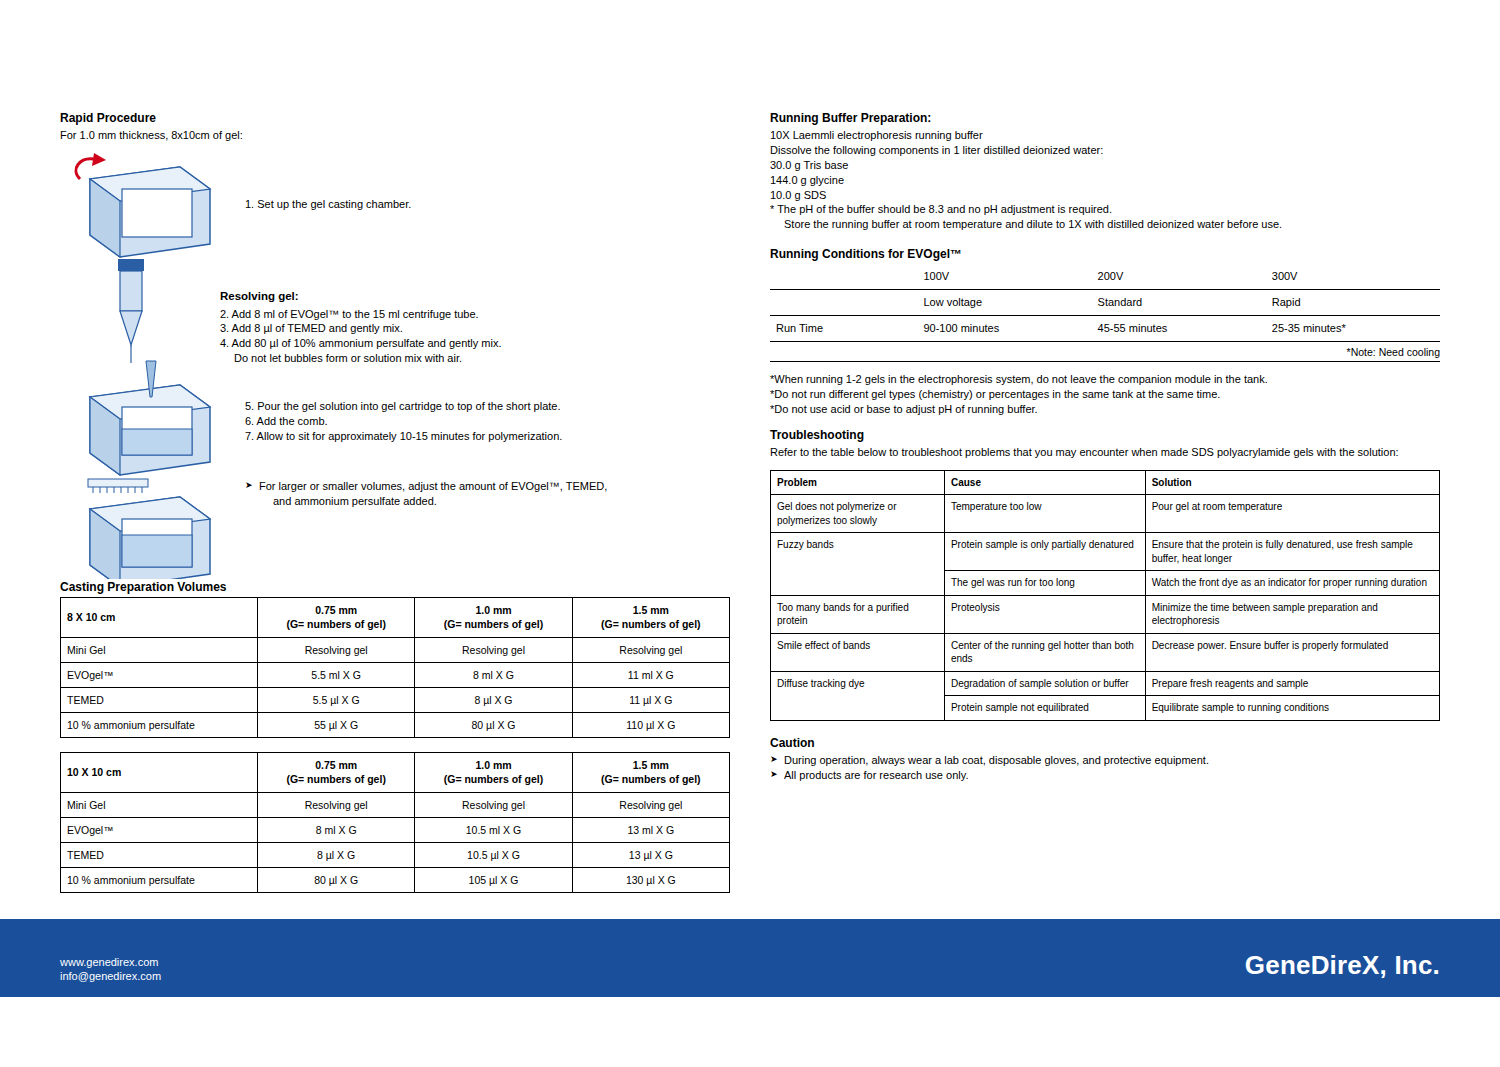Rapid Procedure
For 1.0 mm thickness, 8x10cm of gel:
1. Set up the gel casting chamber.
Resolving gel:
2. Add 8 ml of EVOgel™ to the 15 ml centrifuge tube.
3. Add 8 µl of TEMED and gently mix.
4. Add 80 µl of 10% ammonium persulfate and gently mix.
Do not let bubbles form or solution mix with air.
5. Pour the gel solution into gel cartridge to top of the short plate.
6. Add the comb.
7. Allow to sit for approximately 10-15 minutes for polymerization.
For larger or smaller volumes, adjust the amount of EVOgel™, TEMED,
and ammonium persulfate added.
Casting Preparation Volumes
| 8 X 10 cm | 0.75 mm (G= numbers of gel) | 1.0 mm (G= numbers of gel) | 1.5 mm (G= numbers of gel) |
| --- | --- | --- | --- |
| Mini Gel | Resolving gel | Resolving gel | Resolving gel |
| EVOgel™ | 5.5 ml X G | 8 ml X G | 11 ml X G |
| TEMED | 5.5 µl X G | 8 µl X G | 11 µl X G |
| 10 % ammonium persulfate | 55 µl X G | 80 µl X G | 110 µl X G |
| 10 X 10 cm | 0.75 mm (G= numbers of gel) | 1.0 mm (G= numbers of gel) | 1.5 mm (G= numbers of gel) |
| --- | --- | --- | --- |
| Mini Gel | Resolving gel | Resolving gel | Resolving gel |
| EVOgel™ | 8 ml X G | 10.5 ml X G | 13 ml X G |
| TEMED | 8 µl X G | 10.5 µl X G | 13 µl X G |
| 10 % ammonium persulfate | 80 µl X G | 105 µl X G | 130 µl X G |
Running Buffer Preparation:
10X Laemmli electrophoresis running buffer
Dissolve the following components in 1 liter distilled deionized water:
30.0 g Tris base
144.0 g glycine
10.0 g SDS
* The pH of the buffer should be 8.3 and no pH adjustment is required.
Store the running buffer at room temperature and dilute to 1X with distilled deionized water before use.
Running Conditions for EVOgel™
| | 100V | 200V | 300V |
| | Low voltage | Standard | Rapid |
| Run Time | 90-100 minutes | 45-55 minutes | 25-35 minutes* |
*Note: Need cooling
*When running 1-2 gels in the electrophoresis system, do not leave the companion module in the tank.
*Do not run different gel types (chemistry) or percentages in the same tank at the same time.
*Do not use acid or base to adjust pH of running buffer.
Troubleshooting
Refer to the table below to troubleshoot problems that you may encounter when made SDS polyacrylamide gels with the solution:
| Problem | Cause | Solution |
| --- | --- | --- |
| Gel does not polymerize or polymerizes too slowly | Temperature too low | Pour gel at room temperature |
| Fuzzy bands | Protein sample is only partially denatured | Ensure that the protein is fully denatured, use fresh sample buffer, heat longer |
| The gel was run for too long | Watch the front dye as an indicator for proper running duration |
| Too many bands for a purified protein | Proteolysis | Minimize the time between sample preparation and electrophoresis |
| Smile effect of bands | Center of the running gel hotter than both ends | Decrease power. Ensure buffer is properly formulated |
| Diffuse tracking dye | Degradation of sample solution or buffer | Prepare fresh reagents and sample |
| Protein sample not equilibrated | Equilibrate sample to running conditions |
Caution
During operation, always wear a lab coat, disposable gloves, and protective equipment.
All products are for research use only.
www.genedirex.com
info@genedirex.com
GeneDireX, Inc.